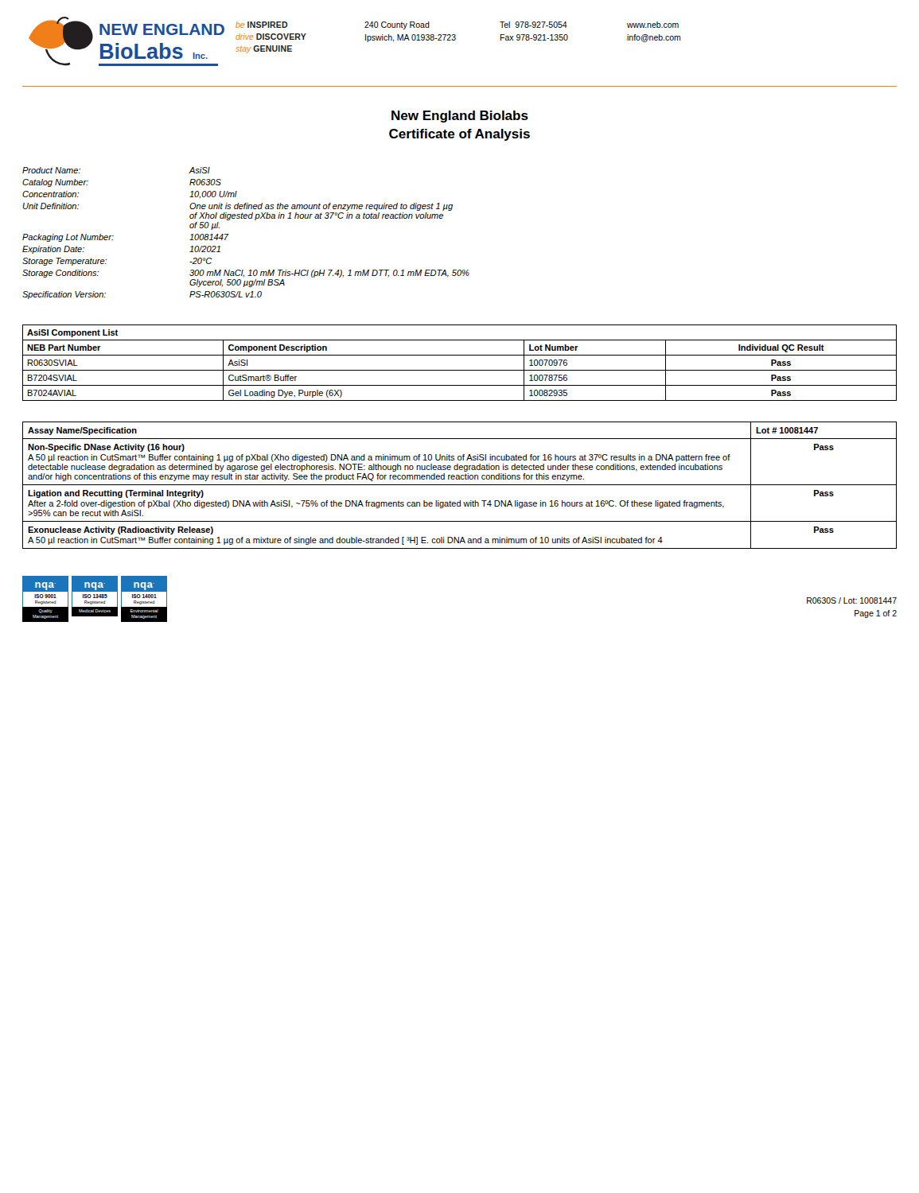NEW ENGLAND BioLabs Inc.
be INSPIRED
drive DISCOVERY
stay GENUINE
240 County Road
Ipswich, MA 01938-2723
Tel 978-927-5054
Fax 978-921-1350
www.neb.com
info@neb.com
New England Biolabs
Certificate of Analysis
| Product Name: | AsiSI |
| Catalog Number: | R0630S |
| Concentration: | 10,000 U/ml |
| Unit Definition: | One unit is defined as the amount of enzyme required to digest 1 µg of XhoI digested pXba in 1 hour at 37°C in a total reaction volume of 50 µl. |
| Packaging Lot Number: | 10081447 |
| Expiration Date: | 10/2021 |
| Storage Temperature: | -20°C |
| Storage Conditions: | 300 mM NaCl, 10 mM Tris-HCl (pH 7.4), 1 mM DTT, 0.1 mM EDTA, 50% Glycerol, 500 µg/ml BSA |
| Specification Version: | PS-R0630S/L v1.0 |
| AsiSI Component List |
| --- |
| NEB Part Number | Component Description | Lot Number | Individual QC Result |
| R0630SVIAL | AsiSI | 10070976 | Pass |
| B7204SVIAL | CutSmart® Buffer | 10078756 | Pass |
| B7024AVIAL | Gel Loading Dye, Purple (6X) | 10082935 | Pass |
| Assay Name/Specification | Lot # 10081447 |
| --- | --- |
| Non-Specific DNase Activity (16 hour) A 50 µl reaction in CutSmart™ Buffer containing 1 µg of pXbaI (Xho digested) DNA and a minimum of 10 Units of AsiSI incubated for 16 hours at 37ºC results in a DNA pattern free of detectable nuclease degradation as determined by agarose gel electrophoresis. NOTE: although no nuclease degradation is detected under these conditions, extended incubations and/or high concentrations of this enzyme may result in star activity. See the product FAQ for recommended reaction conditions for this enzyme. | Pass |
| Ligation and Recutting (Terminal Integrity) After a 2-fold over-digestion of pXbaI (Xho digested) DNA with AsiSI, ~75% of the DNA fragments can be ligated with T4 DNA ligase in 16 hours at 16ºC. Of these ligated fragments, >95% can be recut with AsiSI. | Pass |
| Exonuclease Activity (Radioactivity Release) A 50 µl reaction in CutSmart™ Buffer containing 1 µg of a mixture of single and double-stranded [ ³H] E. coli DNA and a minimum of 10 units of AsiSI incubated for 4 | Pass |
nqa.
ISO 9001Registered
Quality
Management
nqa.
ISO 13485Registered
Medical Devices
nqa.
ISO 14001Registered
Environmental
Management
R0630S / Lot: 10081447
Page 1 of 2